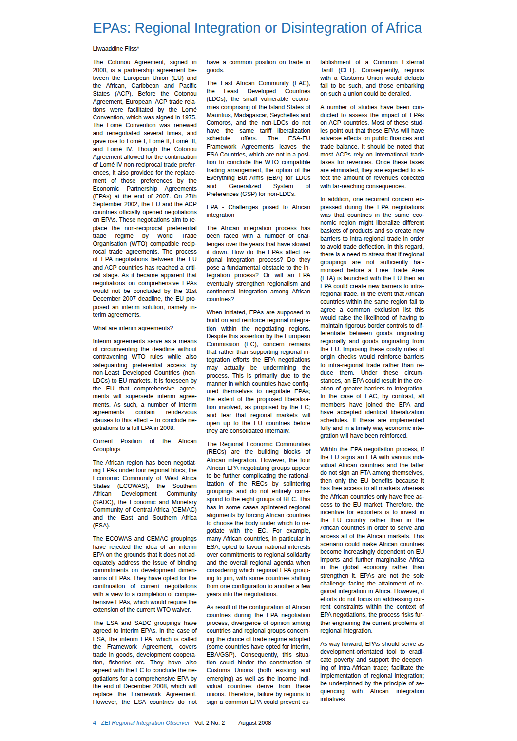EPAs: Regional Integration or Disintegration of Africa
Liwaaddine Fliss*
The Cotonou Agreement, signed in 2000, is a partnership agreement between the European Union (EU) and the African, Caribbean and Pacific States (ACP). Before the Cotonou Agreement, European–ACP trade relations were facilitated by the Lomé Convention, which was signed in 1975. The Lomé Convention was renewed and renegotiated several times, and gave rise to Lomé I, Lomé II, Lomé III, and Lomé IV. Though the Cotonou Agreement allowed for the continuation of Lomé IV non-reciprocal trade preferences, it also provided for the replacement of those preferences by the Economic Partnership Agreements (EPAs) at the end of 2007. On 27th September 2002, the EU and the ACP countries officially opened negotiations on EPAs. These negotiations aim to replace the non-reciprocal preferential trade regime by World Trade Organisation (WTO) compatible reciprocal trade agreements. The process of EPA negotiations between the EU and ACP countries has reached a critical stage. As it became apparent that negotiations on comprehensive EPAs would not be concluded by the 31st December 2007 deadline, the EU proposed an interim solution, namely interim agreements.
What are interim agreements?
Interim agreements serve as a means of circumventing the deadline without contravening WTO rules while also safeguarding preferential access by non-Least Developed Countries (non-LDCs) to EU markets. It is foreseen by the EU that comprehensive agreements will supersede interim agreements. As such, a number of interim agreements contain rendezvous clauses to this effect – to conclude negotiations to a full EPA in 2008.
Current Position of the African Groupings
The African region has been negotiating EPAs under four regional blocs; the Economic Community of West Africa States (ECOWAS), the Southern African Development Community (SADC), the Economic and Monetary Community of Central Africa (CEMAC) and the East and Southern Africa (ESA).
The ECOWAS and CEMAC groupings have rejected the idea of an interim EPA on the grounds that it does not adequately address the issue of binding commitments on development dimensions of EPAs. They have opted for the continuation of current negotiations with a view to a completion of comprehensive EPAs, which would require the extension of the current WTO waiver.
The ESA and SADC groupings have agreed to interim EPAs. In the case of ESA, the interim EPA, which is called the Framework Agreement, covers trade in goods, development cooperation, fisheries etc. They have also agreed with the EC to conclude the negotiations for a comprehensive EPA by the end of December 2008, which will replace the Framework Agreement. However, the ESA countries do not have a common position on trade in goods.
The East African Community (EAC), the Least Developed Countries (LDCs), the small vulnerable economies comprising of the Island States of Mauritius, Madagascar, Seychelles and Comoros, and the non-LDCs do not have the same tariff liberalization schedule offers. The ESA-EU Framework Agreements leaves the ESA Countries, which are not in a position to conclude the WTO compatible trading arrangement, the option of the Everything But Arms (EBA) for LDCs and Generalized System of Preferences (GSP) for non-LDCs.
EPA - Challenges posed to African integration
The African integration process has been faced with a number of challenges over the years that have slowed it down. How do the EPAs affect regional integration process? Do they pose a fundamental obstacle to the integration process? Or will an EPA eventually strengthen regionalism and continental integration among African countries?
When initiated, EPAs are supposed to build on and reinforce regional integration within the negotiating regions. Despite this assertion by the European Commission (EC), concern remains that rather than supporting regional integration efforts the EPA negotiations may actually be undermining the process. This is primarily due to the manner in which countries have configured themselves to negotiate EPAs; the extent of the proposed liberalisation involved, as proposed by the EC; and fear that regional markets will open up to the EU countries before they are consolidated internally.
The Regional Economic Communities (RECs) are the building blocks of African integration. However, the four African EPA negotiating groups appear to be further complicating the rationalization of the RECs by splintering groupings and do not entirely correspond to the eight groups of REC. This has in some cases splintered regional alignments by forcing African countries to choose the body under which to negotiate with the EC. For example, many African countries, in particular in ESA, opted to favour national interests over commitments to regional solidarity and the overall regional agenda when considering which regional EPA grouping to join, with some countries shifting from one configuration to another a few years into the negotiations.
As result of the configuration of African countries during the EPA negotiation process, divergence of opinion among countries and regional groups concerning the choice of trade regime adopted (some countries have opted for interim, EBA/GSP). Consequently, this situation could hinder the construction of Customs Unions (both existing and emerging) as well as the income individual countries derive from these unions. Therefore, failure by regions to sign a common EPA could prevent establishment of a Common External Tariff (CET). Consequently, regions with a Customs Union would defacto fail to be such, and those embarking on such a union could be derailed.
A number of studies have been conducted to assess the impact of EPAs on ACP countries. Most of these studies point out that these EPAs will have adverse effects on public finances and trade balance. It should be noted that most ACPs rely on international trade taxes for revenues. Once these taxes are eliminated, they are expected to affect the amount of revenues collected with far-reaching consequences.
In addition, one recurrent concern expressed during the EPA negotiations was that countries in the same economic region might liberalize different baskets of products and so create new barriers to intra-regional trade in order to avoid trade deflection. In this regard, there is a need to stress that if regional groupings are not sufficiently harmonised before a Free Trade Area (FTA) is launched with the EU then an EPA could create new barriers to intra-regional trade. In the event that African countries within the same region fail to agree a common exclusion list this would raise the likelihood of having to maintain rigorous border controls to differentiate between goods originating regionally and goods originating from the EU. Imposing these costly rules of origin checks would reinforce barriers to intra-regional trade rather than reduce them. Under these circumstances, an EPA could result in the creation of greater barriers to integration. In the case of EAC, by contrast, all members have joined the EPA and have accepted identical liberalization schedules. If these are implemented fully and in a timely way economic integration will have been reinforced.
Within the EPA negotiation process, if the EU signs an FTA with various individual African countries and the latter do not sign an FTA among themselves, then only the EU benefits because it has free access to all markets whereas the African countries only have free access to the EU market. Therefore, the incentive for exporters is to invest in the EU country rather than in the African countries in order to serve and access all of the African markets. This scenario could make African countries become increasingly dependent on EU imports and further marginalise Africa in the global economy rather than strengthen it. EPAs are not the sole challenge facing the attainment of regional integration in Africa. However, if efforts do not focus on addressing current constraints within the context of EPA negotiations, the process risks further engraining the current problems of regional integration.
As way forward, EPAs should serve as development-orientated tool to eradicate poverty and support the deepening of intra-African trade; facilitate the implementation of regional integration; be underpinned by the principle of sequencing with African integration initiatives
4 ZEI Regional Integration Observer Vol. 2 No. 2 August 2008